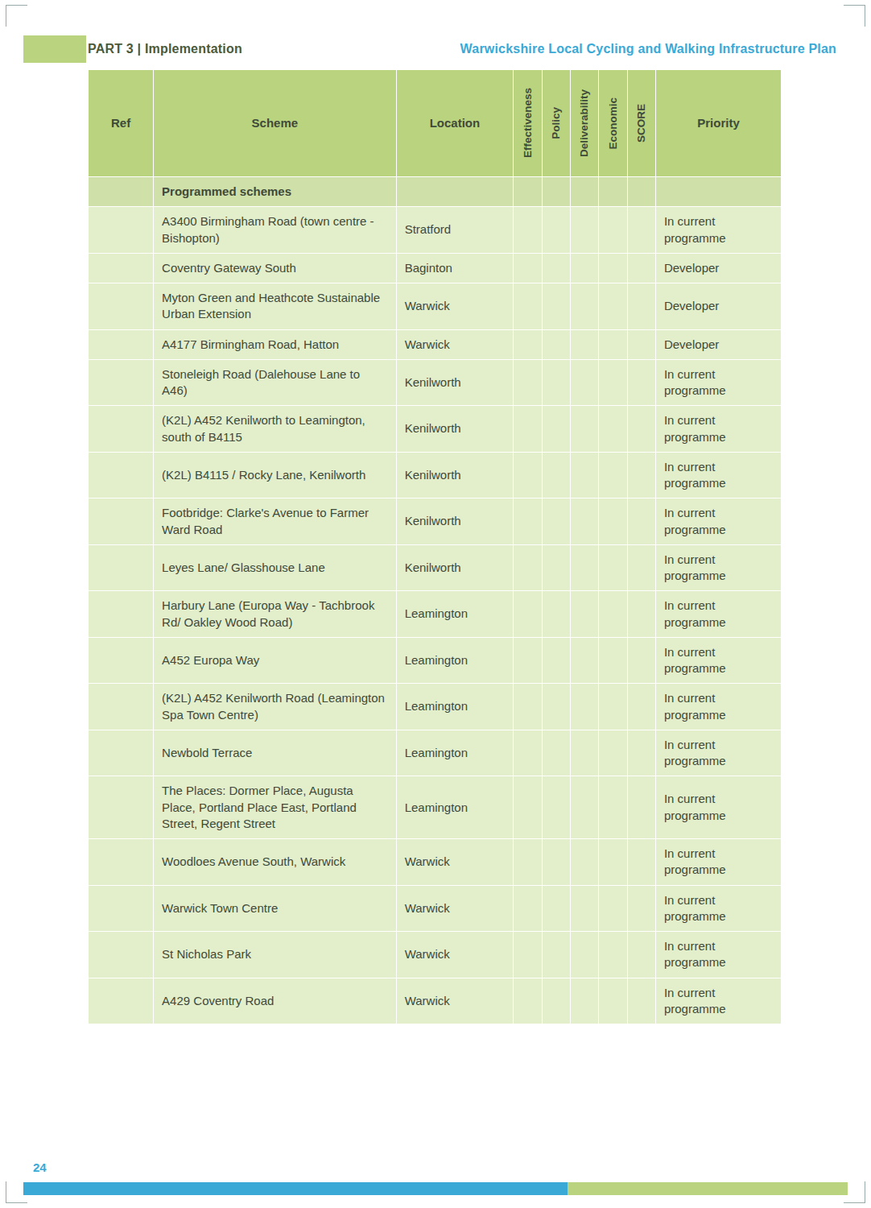PART 3 | Implementation
Warwickshire Local Cycling and Walking Infrastructure Plan
| Ref | Scheme | Location | Effectiveness | Policy | Deliverability | Economic | SCORE | Priority |
| --- | --- | --- | --- | --- | --- | --- | --- | --- |
| | Programmed schemes | | | | | | | |
| | A3400 Birmingham Road (town centre - Bishopton) | Stratford | | | | | | In current programme |
| | Coventry Gateway South | Baginton | | | | | | Developer |
| | Myton Green and Heathcote Sustainable Urban Extension | Warwick | | | | | | Developer |
| | A4177 Birmingham Road, Hatton | Warwick | | | | | | Developer |
| | Stoneleigh Road (Dalehouse Lane to A46) | Kenilworth | | | | | | In current programme |
| | (K2L) A452 Kenilworth to Leamington, south of B4115 | Kenilworth | | | | | | In current programme |
| | (K2L) B4115 / Rocky Lane, Kenilworth | Kenilworth | | | | | | In current programme |
| | Footbridge: Clarke's Avenue to Farmer Ward Road | Kenilworth | | | | | | In current programme |
| | Leyes Lane/ Glasshouse Lane | Kenilworth | | | | | | In current programme |
| | Harbury Lane (Europa Way - Tachbrook Rd/ Oakley Wood Road) | Leamington | | | | | | In current programme |
| | A452 Europa Way | Leamington | | | | | | In current programme |
| | (K2L) A452 Kenilworth Road (Leamington Spa Town Centre) | Leamington | | | | | | In current programme |
| | Newbold Terrace | Leamington | | | | | | In current programme |
| | The Places: Dormer Place, Augusta Place, Portland Place East, Portland Street, Regent Street | Leamington | | | | | | In current programme |
| | Woodloes Avenue South, Warwick | Warwick | | | | | | In current programme |
| | Warwick Town Centre | Warwick | | | | | | In current programme |
| | St Nicholas Park | Warwick | | | | | | In current programme |
| | A429 Coventry Road | Warwick | | | | | | In current programme |
24